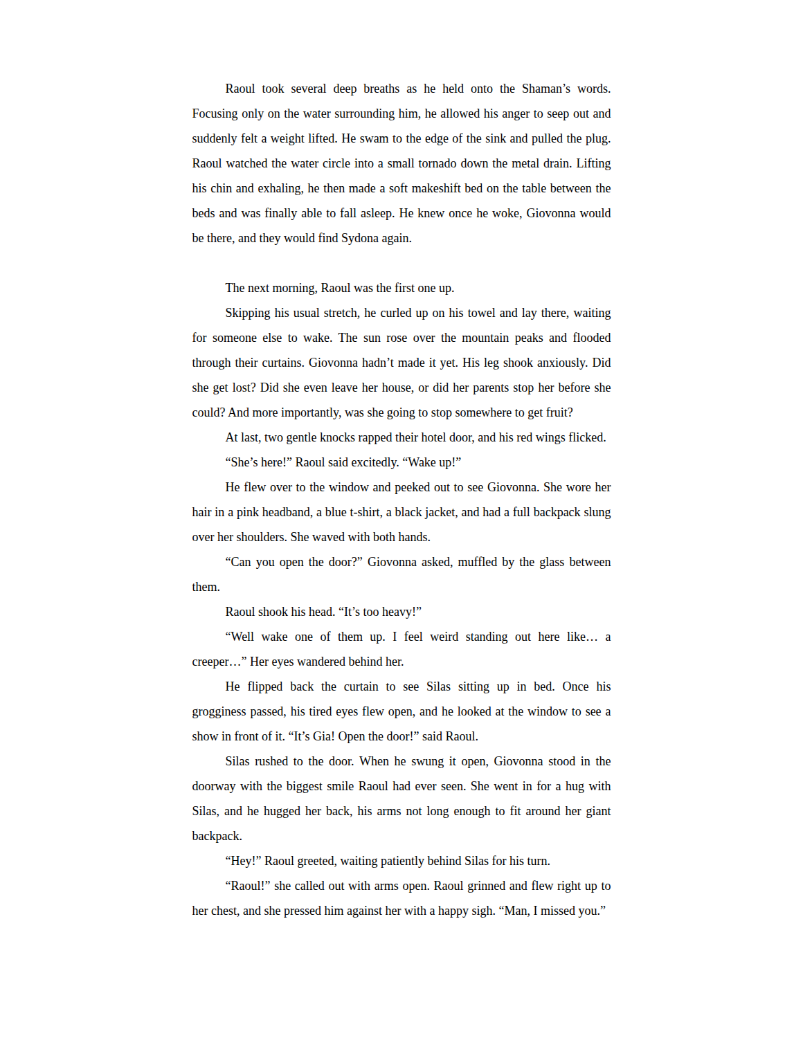Raoul took several deep breaths as he held onto the Shaman’s words. Focusing only on the water surrounding him, he allowed his anger to seep out and suddenly felt a weight lifted. He swam to the edge of the sink and pulled the plug. Raoul watched the water circle into a small tornado down the metal drain. Lifting his chin and exhaling, he then made a soft makeshift bed on the table between the beds and was finally able to fall asleep. He knew once he woke, Giovonna would be there, and they would find Sydona again.
The next morning, Raoul was the first one up.
Skipping his usual stretch, he curled up on his towel and lay there, waiting for someone else to wake. The sun rose over the mountain peaks and flooded through their curtains. Giovonna hadn’t made it yet. His leg shook anxiously. Did she get lost? Did she even leave her house, or did her parents stop her before she could? And more importantly, was she going to stop somewhere to get fruit?
At last, two gentle knocks rapped their hotel door, and his red wings flicked.
“She’s here!” Raoul said excitedly. “Wake up!”
He flew over to the window and peeked out to see Giovonna. She wore her hair in a pink headband, a blue t-shirt, a black jacket, and had a full backpack slung over her shoulders. She waved with both hands.
“Can you open the door?” Giovonna asked, muffled by the glass between them.
Raoul shook his head. “It’s too heavy!”
“Well wake one of them up. I feel weird standing out here like… a creeper…” Her eyes wandered behind her.
He flipped back the curtain to see Silas sitting up in bed. Once his grogginess passed, his tired eyes flew open, and he looked at the window to see a show in front of it. “It’s Gia! Open the door!” said Raoul.
Silas rushed to the door. When he swung it open, Giovonna stood in the doorway with the biggest smile Raoul had ever seen. She went in for a hug with Silas, and he hugged her back, his arms not long enough to fit around her giant backpack.
“Hey!” Raoul greeted, waiting patiently behind Silas for his turn.
“Raoul!” she called out with arms open. Raoul grinned and flew right up to her chest, and she pressed him against her with a happy sigh. “Man, I missed you.”